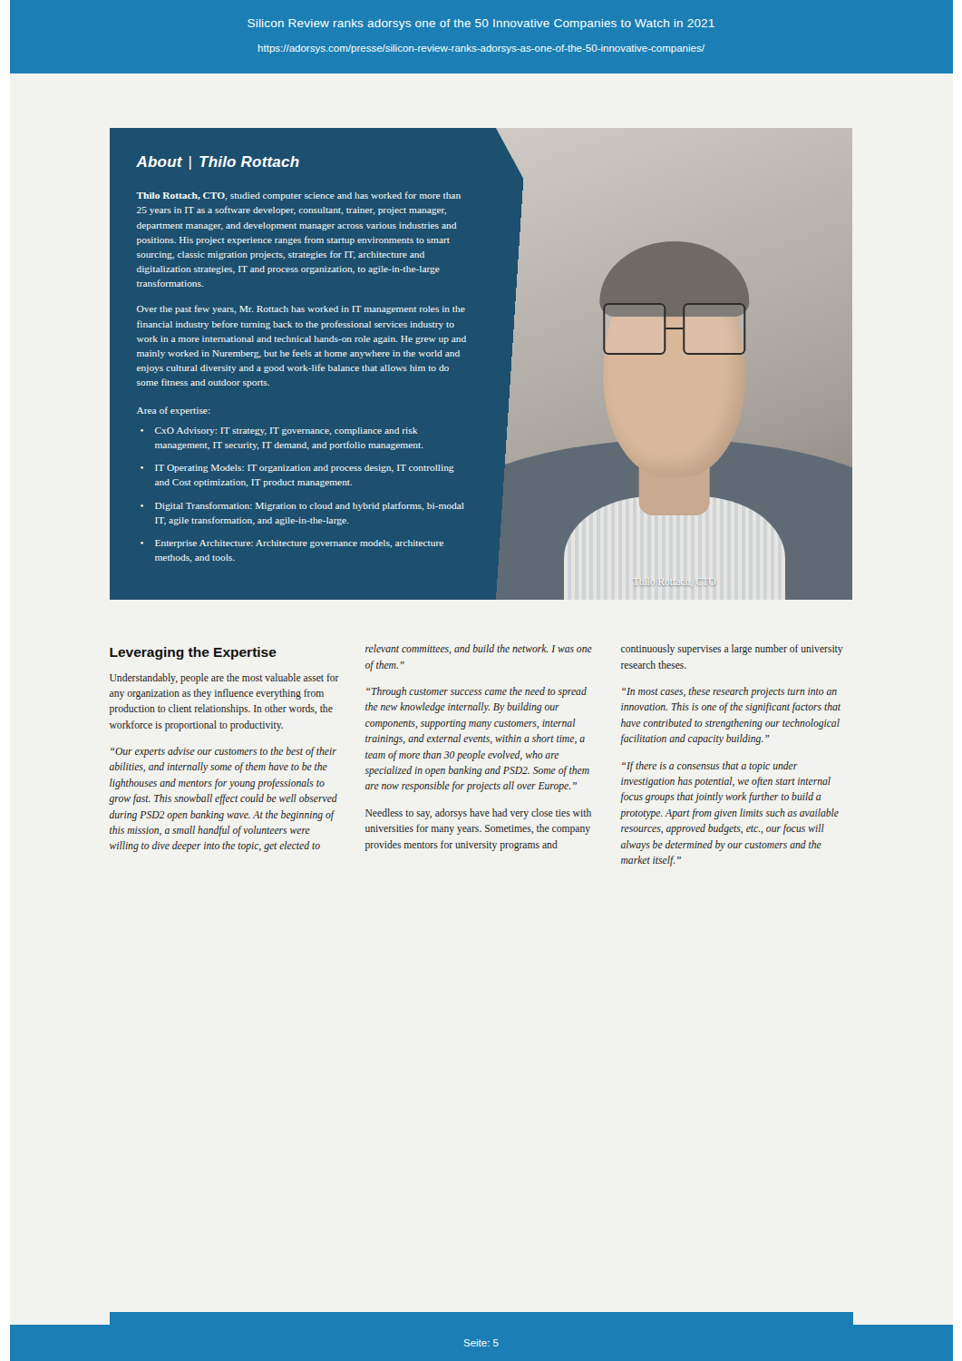Silicon Review ranks adorsys one of the 50 Innovative Companies to Watch in 2021
https://adorsys.com/presse/silicon-review-ranks-adorsys-as-one-of-the-50-innovative-companies/
About | Thilo Rottach
Thilo Rottach, CTO, studied computer science and has worked for more than 25 years in IT as a software developer, consultant, trainer, project manager, department manager, and development manager across various industries and positions. His project experience ranges from startup environments to smart sourcing, classic migration projects, strategies for IT, architecture and digitalization strategies, IT and process organization, to agile-in-the-large transformations.
Over the past few years, Mr. Rottach has worked in IT management roles in the financial industry before turning back to the professional services industry to work in a more international and technical hands-on role again. He grew up and mainly worked in Nuremberg, but he feels at home anywhere in the world and enjoys cultural diversity and a good work-life balance that allows him to do some fitness and outdoor sports.
Area of expertise:
CxO Advisory: IT strategy, IT governance, compliance and risk management, IT security, IT demand, and portfolio management.
IT Operating Models: IT organization and process design, IT controlling and Cost optimization, IT product management.
Digital Transformation: Migration to cloud and hybrid platforms, bi-modal IT, agile transformation, and agile-in-the-large.
Enterprise Architecture: Architecture governance models, architecture methods, and tools.
Thilo Rottach, CTO
Leveraging the Expertise
Understandably, people are the most valuable asset for any organization as they influence everything from production to client relationships. In other words, the workforce is proportional to productivity.
“Our experts advise our customers to the best of their abilities, and internally some of them have to be the lighthouses and mentors for young professionals to grow fast. This snowball effect could be well observed during PSD2 open banking wave. At the beginning of this mission, a small handful of volunteers were willing to dive deeper into the topic, get elected to
relevant committees, and build the network. I was one of them.”
“Through customer success came the need to spread the new knowledge internally. By building our components, supporting many customers, internal trainings, and external events, within a short time, a team of more than 30 people evolved, who are specialized in open banking and PSD2. Some of them are now responsible for projects all over Europe.”
Needless to say, adorsys have had very close ties with universities for many years. Sometimes, the company provides mentors for university programs and
continuously supervises a large number of university research theses.
“In most cases, these research projects turn into an innovation. This is one of the significant factors that have contributed to strengthening our technological facilitation and capacity building.”
“If there is a consensus that a topic under investigation has potential, we often start internal focus groups that jointly work further to build a prototype. Apart from given limits such as available resources, approved budgets, etc., our focus will always be determined by our customers and the market itself.”
Seite: 5